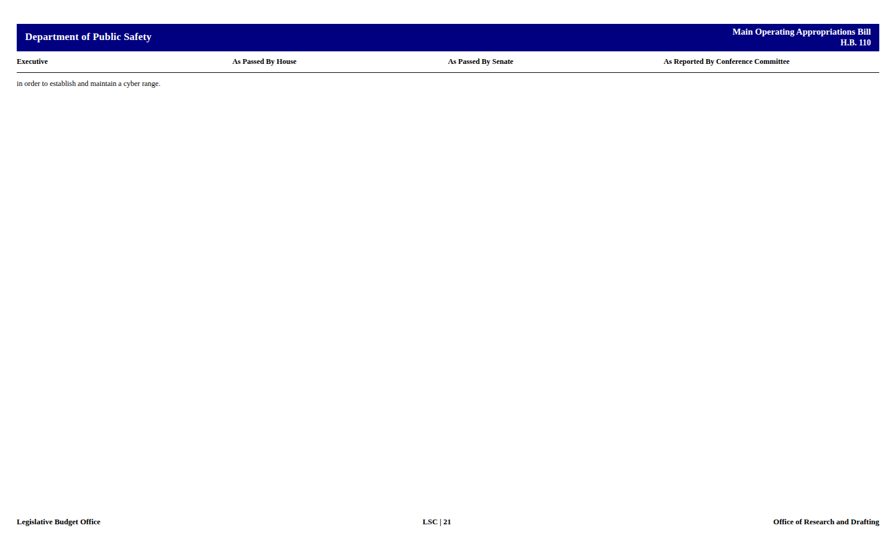Department of Public Safety
Main Operating Appropriations Bill
H.B. 110
| Executive | As Passed By House | As Passed By Senate | As Reported By Conference Committee |
| --- | --- | --- | --- |
| in order to establish and maintain a cyber range. | | | |
Legislative Budget Office
LSC | 21
Office of Research and Drafting